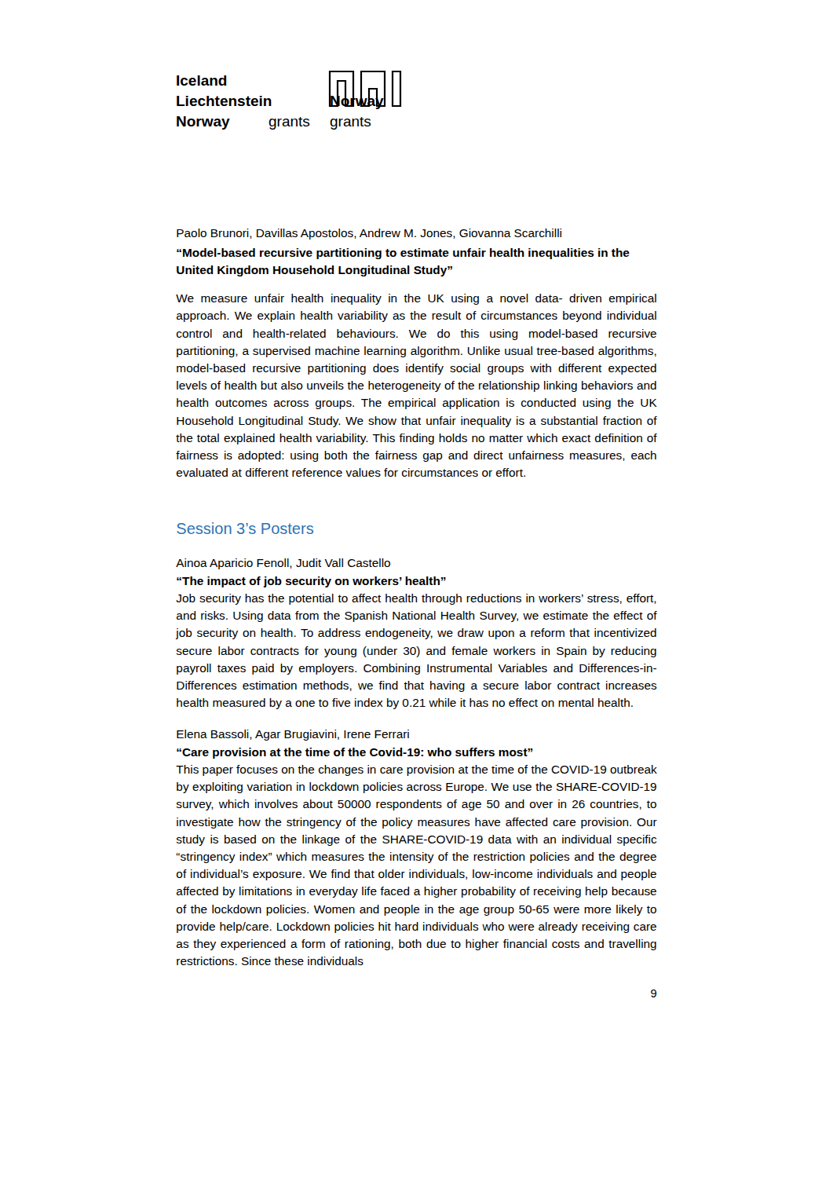Iceland Liechtenstein Norway grants Norway grants
Paolo Brunori, Davillas Apostolos, Andrew M. Jones, Giovanna Scarchilli
“Model-based recursive partitioning to estimate unfair health inequalities in the United Kingdom Household Longitudinal Study”
We measure unfair health inequality in the UK using a novel data- driven empirical approach. We explain health variability as the result of circumstances beyond individual control and health-related behaviours. We do this using model-based recursive partitioning, a supervised machine learning algorithm. Unlike usual tree-based algorithms, model-based recursive partitioning does identify social groups with different expected levels of health but also unveils the heterogeneity of the relationship linking behaviors and health outcomes across groups. The empirical application is conducted using the UK Household Longitudinal Study. We show that unfair inequality is a substantial fraction of the total explained health variability. This finding holds no matter which exact definition of fairness is adopted: using both the fairness gap and direct unfairness measures, each evaluated at different reference values for circumstances or effort.
Session 3’s Posters
Ainoa Aparicio Fenoll, Judit Vall Castello
“The impact of job security on workers’ health”
Job security has the potential to affect health through reductions in workers’ stress, effort, and risks. Using data from the Spanish National Health Survey, we estimate the effect of job security on health. To address endogeneity, we draw upon a reform that incentivized secure labor contracts for young (under 30) and female workers in Spain by reducing payroll taxes paid by employers. Combining Instrumental Variables and Differences-in-Differences estimation methods, we find that having a secure labor contract increases health measured by a one to five index by 0.21 while it has no effect on mental health.
Elena Bassoli, Agar Brugiavini, Irene Ferrari
“Care provision at the time of the Covid-19: who suffers most”
This paper focuses on the changes in care provision at the time of the COVID-19 outbreak by exploiting variation in lockdown policies across Europe. We use the SHARE-COVID-19 survey, which involves about 50000 respondents of age 50 and over in 26 countries, to investigate how the stringency of the policy measures have affected care provision. Our study is based on the linkage of the SHARE-COVID-19 data with an individual specific “stringency index” which measures the intensity of the restriction policies and the degree of individual’s exposure. We find that older individuals, low-income individuals and people affected by limitations in everyday life faced a higher probability of receiving help because of the lockdown policies. Women and people in the age group 50-65 were more likely to provide help/care. Lockdown policies hit hard individuals who were already receiving care as they experienced a form of rationing, both due to higher financial costs and travelling restrictions. Since these individuals
9